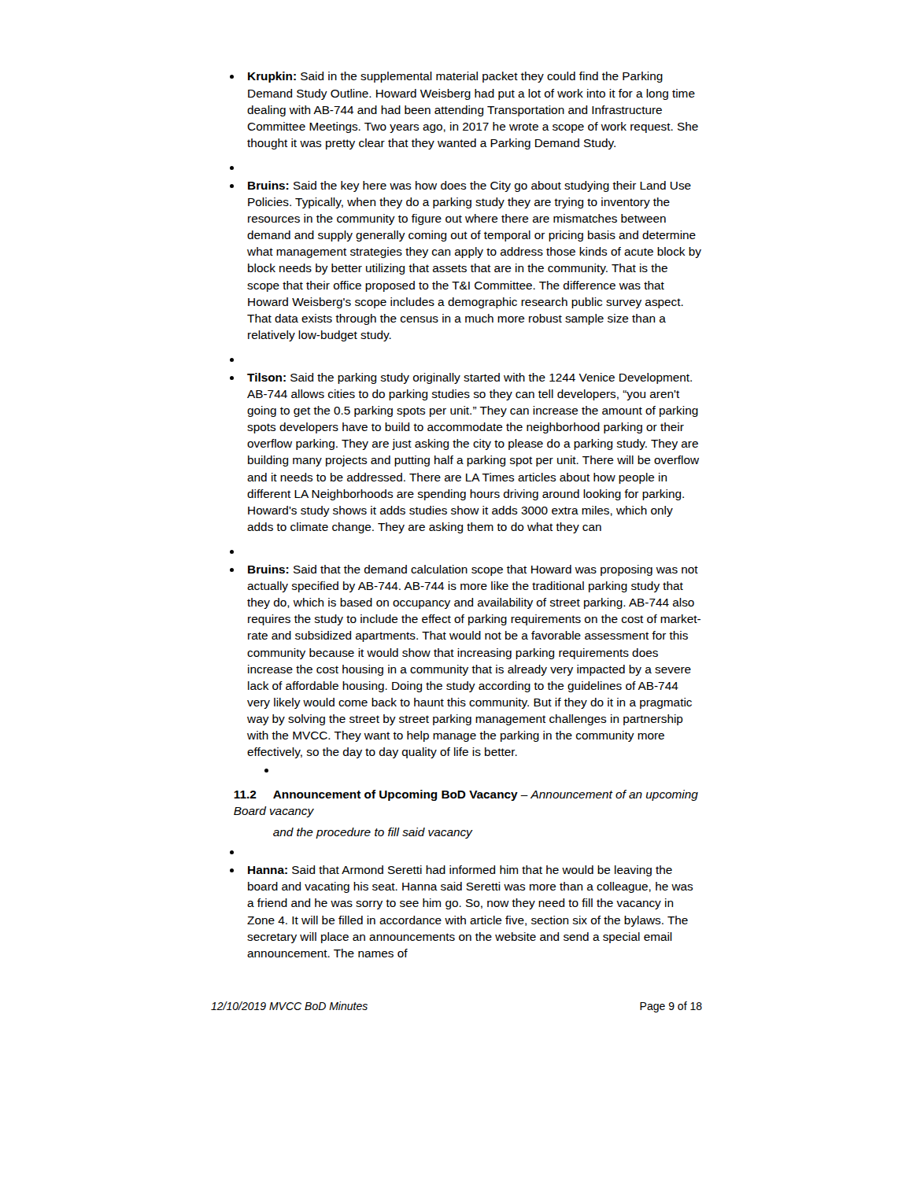Krupkin: Said in the supplemental material packet they could find the Parking Demand Study Outline. Howard Weisberg had put a lot of work into it for a long time dealing with AB-744 and had been attending Transportation and Infrastructure Committee Meetings. Two years ago, in 2017 he wrote a scope of work request. She thought it was pretty clear that they wanted a Parking Demand Study.
Bruins: Said the key here was how does the City go about studying their Land Use Policies. Typically, when they do a parking study they are trying to inventory the resources in the community to figure out where there are mismatches between demand and supply generally coming out of temporal or pricing basis and determine what management strategies they can apply to address those kinds of acute block by block needs by better utilizing that assets that are in the community. That is the scope that their office proposed to the T&I Committee. The difference was that Howard Weisberg's scope includes a demographic research public survey aspect. That data exists through the census in a much more robust sample size than a relatively low-budget study.
Tilson: Said the parking study originally started with the 1244 Venice Development. AB-744 allows cities to do parking studies so they can tell developers, “you aren't going to get the 0.5 parking spots per unit.” They can increase the amount of parking spots developers have to build to accommodate the neighborhood parking or their overflow parking. They are just asking the city to please do a parking study. They are building many projects and putting half a parking spot per unit. There will be overflow and it needs to be addressed. There are LA Times articles about how people in different LA Neighborhoods are spending hours driving around looking for parking. Howard's study shows it adds studies show it adds 3000 extra miles, which only adds to climate change. They are asking them to do what they can
Bruins: Said that the demand calculation scope that Howard was proposing was not actually specified by AB-744. AB-744 is more like the traditional parking study that they do, which is based on occupancy and availability of street parking. AB-744 also requires the study to include the effect of parking requirements on the cost of market-rate and subsidized apartments. That would not be a favorable assessment for this community because it would show that increasing parking requirements does increase the cost housing in a community that is already very impacted by a severe lack of affordable housing. Doing the study according to the guidelines of AB-744 very likely would come back to haunt this community. But if they do it in a pragmatic way by solving the street by street parking management challenges in partnership with the MVCC. They want to help manage the parking in the community more effectively, so the day to day quality of life is better.
11.2 Announcement of Upcoming BoD Vacancy – Announcement of an upcoming Board vacancy
and the procedure to fill said vacancy
Hanna: Said that Armond Seretti had informed him that he would be leaving the board and vacating his seat. Hanna said Seretti was more than a colleague, he was a friend and he was sorry to see him go. So, now they need to fill the vacancy in Zone 4. It will be filled in accordance with article five, section six of the bylaws. The secretary will place an announcements on the website and send a special email announcement. The names of
12/10/2019 MVCC BoD Minutes Page 9 of 18